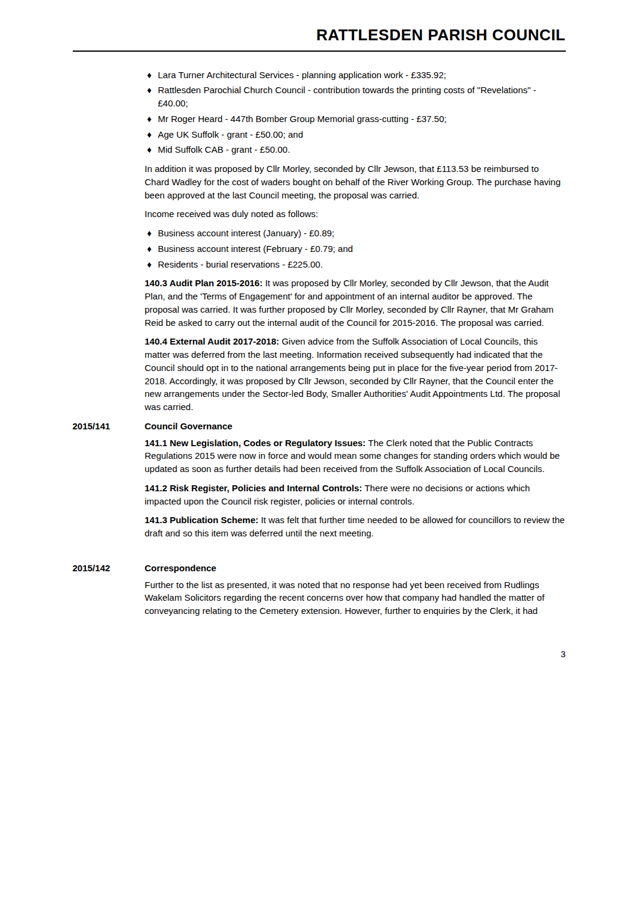RATTLESDEN PARISH COUNCIL
Lara Turner Architectural Services - planning application work - £335.92;
Rattlesden Parochial Church Council - contribution towards the printing costs of "Revelations" - £40.00;
Mr Roger Heard - 447th Bomber Group Memorial grass-cutting - £37.50;
Age UK Suffolk - grant - £50.00; and
Mid Suffolk CAB - grant - £50.00.
In addition it was proposed by Cllr Morley, seconded by Cllr Jewson, that £113.53 be reimbursed to Chard Wadley for the cost of waders bought on behalf of the River Working Group. The purchase having been approved at the last Council meeting, the proposal was carried.
Income received was duly noted as follows:
Business account interest (January) - £0.89;
Business account interest (February - £0.79; and
Residents - burial reservations - £225.00.
140.3 Audit Plan 2015-2016: It was proposed by Cllr Morley, seconded by Cllr Jewson, that the Audit Plan, and the 'Terms of Engagement' for and appointment of an internal auditor be approved. The proposal was carried. It was further proposed by Cllr Morley, seconded by Cllr Rayner, that Mr Graham Reid be asked to carry out the internal audit of the Council for 2015-2016. The proposal was carried.
140.4 External Audit 2017-2018: Given advice from the Suffolk Association of Local Councils, this matter was deferred from the last meeting. Information received subsequently had indicated that the Council should opt in to the national arrangements being put in place for the five-year period from 2017-2018. Accordingly, it was proposed by Cllr Jewson, seconded by Cllr Rayner, that the Council enter the new arrangements under the Sector-led Body, Smaller Authorities' Audit Appointments Ltd. The proposal was carried.
2015/141
Council Governance
141.1 New Legislation, Codes or Regulatory Issues: The Clerk noted that the Public Contracts Regulations 2015 were now in force and would mean some changes for standing orders which would be updated as soon as further details had been received from the Suffolk Association of Local Councils.
141.2 Risk Register, Policies and Internal Controls: There were no decisions or actions which impacted upon the Council risk register, policies or internal controls.
141.3 Publication Scheme: It was felt that further time needed to be allowed for councillors to review the draft and so this item was deferred until the next meeting.
2015/142
Correspondence
Further to the list as presented, it was noted that no response had yet been received from Rudlings Wakelam Solicitors regarding the recent concerns over how that company had handled the matter of conveyancing relating to the Cemetery extension. However, further to enquiries by the Clerk, it had
3